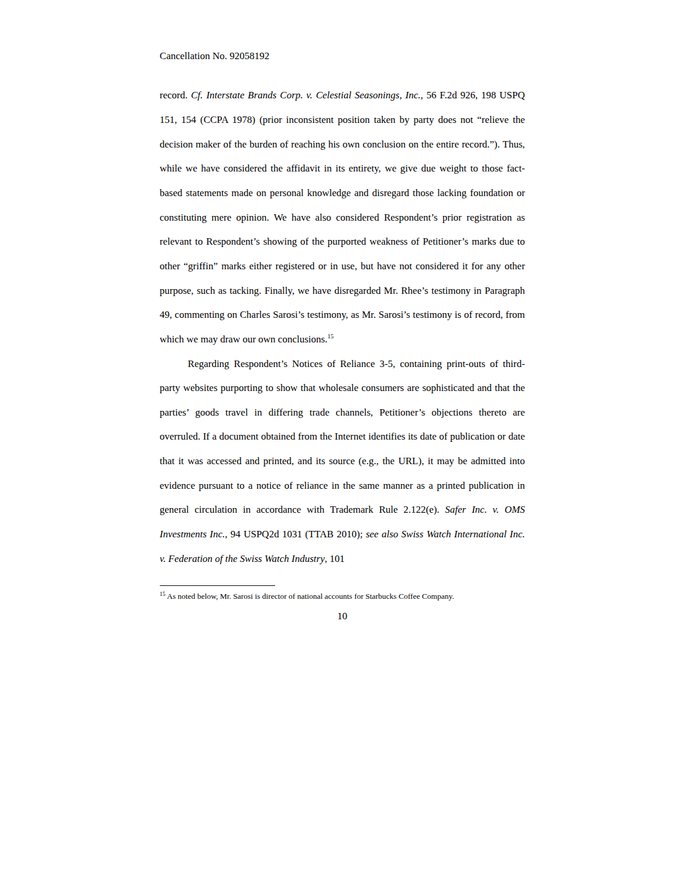Cancellation No. 92058192
record. Cf. Interstate Brands Corp. v. Celestial Seasonings, Inc., 56 F.2d 926, 198 USPQ 151, 154 (CCPA 1978) (prior inconsistent position taken by party does not “relieve the decision maker of the burden of reaching his own conclusion on the entire record.”). Thus, while we have considered the affidavit in its entirety, we give due weight to those fact-based statements made on personal knowledge and disregard those lacking foundation or constituting mere opinion. We have also considered Respondent’s prior registration as relevant to Respondent’s showing of the purported weakness of Petitioner’s marks due to other “griffin” marks either registered or in use, but have not considered it for any other purpose, such as tacking. Finally, we have disregarded Mr. Rhee’s testimony in Paragraph 49, commenting on Charles Sarosi’s testimony, as Mr. Sarosi’s testimony is of record, from which we may draw our own conclusions.15
Regarding Respondent’s Notices of Reliance 3-5, containing print-outs of third-party websites purporting to show that wholesale consumers are sophisticated and that the parties’ goods travel in differing trade channels, Petitioner’s objections thereto are overruled. If a document obtained from the Internet identifies its date of publication or date that it was accessed and printed, and its source (e.g., the URL), it may be admitted into evidence pursuant to a notice of reliance in the same manner as a printed publication in general circulation in accordance with Trademark Rule 2.122(e). Safer Inc. v. OMS Investments Inc., 94 USPQ2d 1031 (TTAB 2010); see also Swiss Watch International Inc. v. Federation of the Swiss Watch Industry, 101
15 As noted below, Mr. Sarosi is director of national accounts for Starbucks Coffee Company.
10